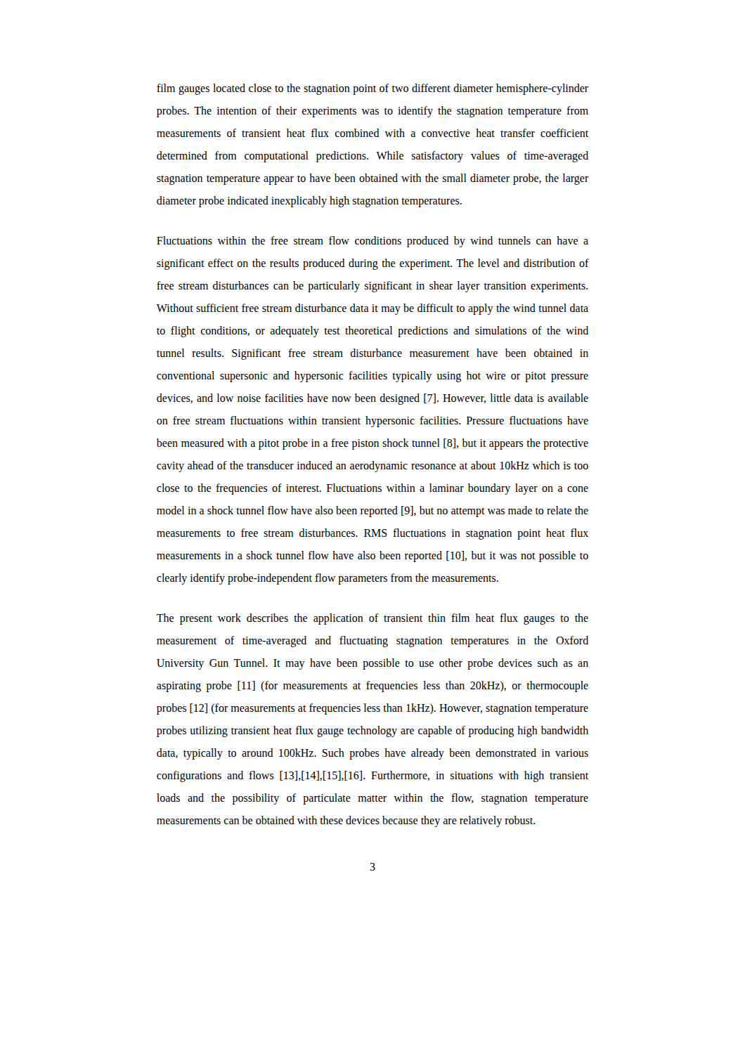film gauges located close to the stagnation point of two different diameter hemisphere-cylinder probes. The intention of their experiments was to identify the stagnation temperature from measurements of transient heat flux combined with a convective heat transfer coefficient determined from computational predictions. While satisfactory values of time-averaged stagnation temperature appear to have been obtained with the small diameter probe, the larger diameter probe indicated inexplicably high stagnation temperatures.
Fluctuations within the free stream flow conditions produced by wind tunnels can have a significant effect on the results produced during the experiment. The level and distribution of free stream disturbances can be particularly significant in shear layer transition experiments. Without sufficient free stream disturbance data it may be difficult to apply the wind tunnel data to flight conditions, or adequately test theoretical predictions and simulations of the wind tunnel results. Significant free stream disturbance measurement have been obtained in conventional supersonic and hypersonic facilities typically using hot wire or pitot pressure devices, and low noise facilities have now been designed [7]. However, little data is available on free stream fluctuations within transient hypersonic facilities. Pressure fluctuations have been measured with a pitot probe in a free piston shock tunnel [8], but it appears the protective cavity ahead of the transducer induced an aerodynamic resonance at about 10kHz which is too close to the frequencies of interest. Fluctuations within a laminar boundary layer on a cone model in a shock tunnel flow have also been reported [9], but no attempt was made to relate the measurements to free stream disturbances. RMS fluctuations in stagnation point heat flux measurements in a shock tunnel flow have also been reported [10], but it was not possible to clearly identify probe-independent flow parameters from the measurements.
The present work describes the application of transient thin film heat flux gauges to the measurement of time-averaged and fluctuating stagnation temperatures in the Oxford University Gun Tunnel. It may have been possible to use other probe devices such as an aspirating probe [11] (for measurements at frequencies less than 20kHz), or thermocouple probes [12] (for measurements at frequencies less than 1kHz). However, stagnation temperature probes utilizing transient heat flux gauge technology are capable of producing high bandwidth data, typically to around 100kHz. Such probes have already been demonstrated in various configurations and flows [13],[14],[15],[16]. Furthermore, in situations with high transient loads and the possibility of particulate matter within the flow, stagnation temperature measurements can be obtained with these devices because they are relatively robust.
3